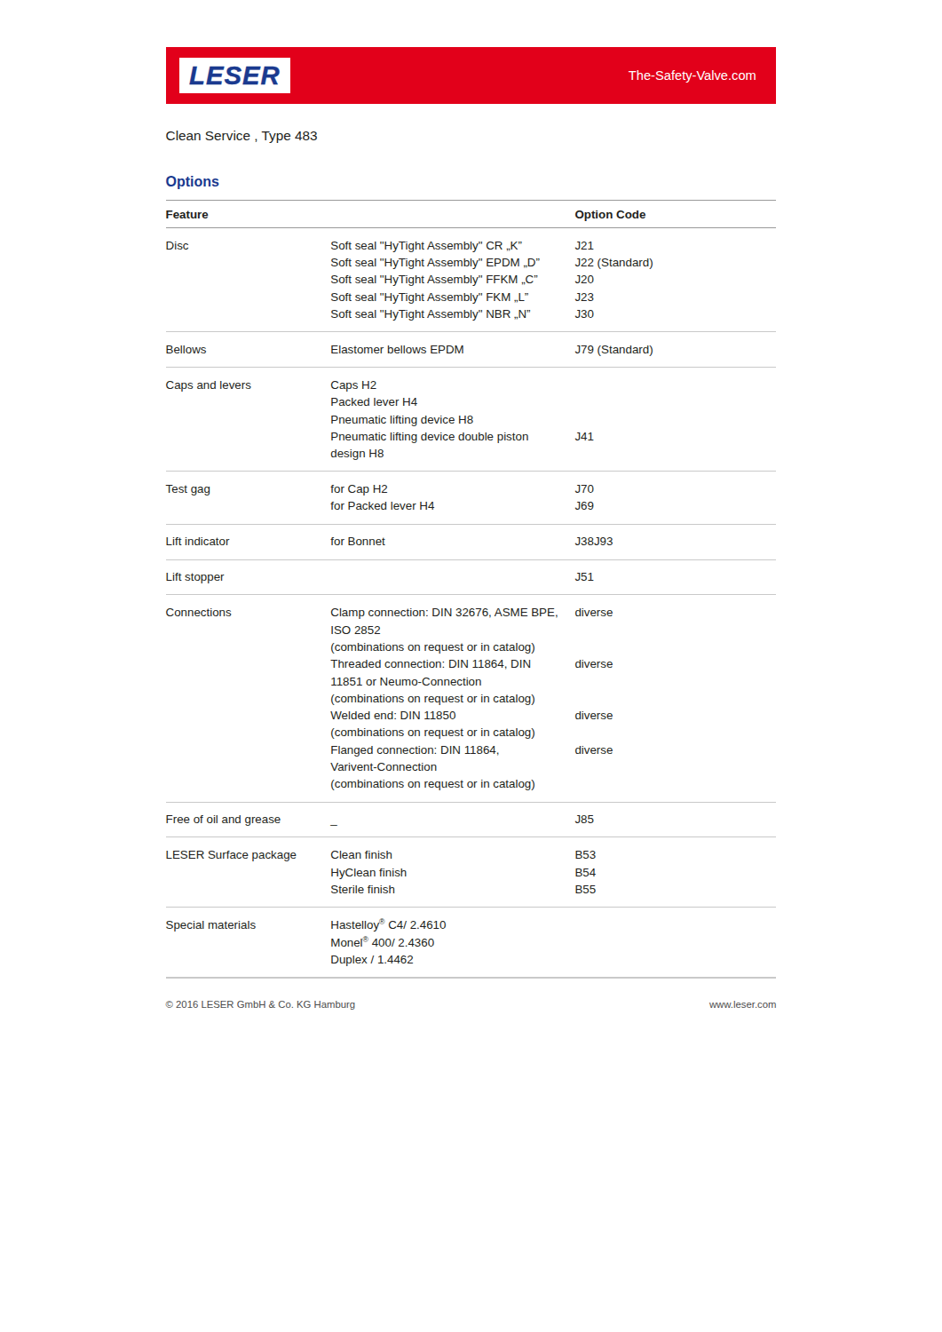LESER
The-Safety-Valve.com
Clean Service , Type 483
Options
| Feature | | Option Code |
| --- | --- | --- |
| Disc | Soft seal "HyTight Assembly" CR „K” Soft seal "HyTight Assembly" EPDM „D” Soft seal "HyTight Assembly" FFKM „C” Soft seal "HyTight Assembly" FKM „L” Soft seal "HyTight Assembly" NBR „N” | J21 J22 (Standard) J20 J23 J30 |
| Bellows | Elastomer bellows EPDM | J79 (Standard) |
| Caps and levers | Caps H2 Packed lever H4 Pneumatic lifting device H8 Pneumatic lifting device double piston design H8 | J41 |
| Test gag | for Cap H2 for Packed lever H4 | J70 J69 |
| Lift indicator | for Bonnet | J38J93 |
| Lift stopper | | J51 |
| Connections | Clamp connection: DIN 32676, ASME BPE, ISO 2852 (combinations on request or in catalog) Threaded connection: DIN 11864, DIN 11851 or Neumo-Connection (combinations on request or in catalog) Welded end: DIN 11850 (combinations on request or in catalog) Flanged connection: DIN 11864, Varivent-Connection (combinations on request or in catalog) | diverse diverse diverse diverse |
| Free of oil and grease | _ | J85 |
| LESER Surface package | Clean finish HyClean finish Sterile finish | B53 B54 B55 |
| Special materials | Hastelloy ® C4/ 2.4610 Monel ® 400/ 2.4360 Duplex / 1.4462 | |
© 2016 LESER GmbH & Co. KG Hamburg
www.leser.com